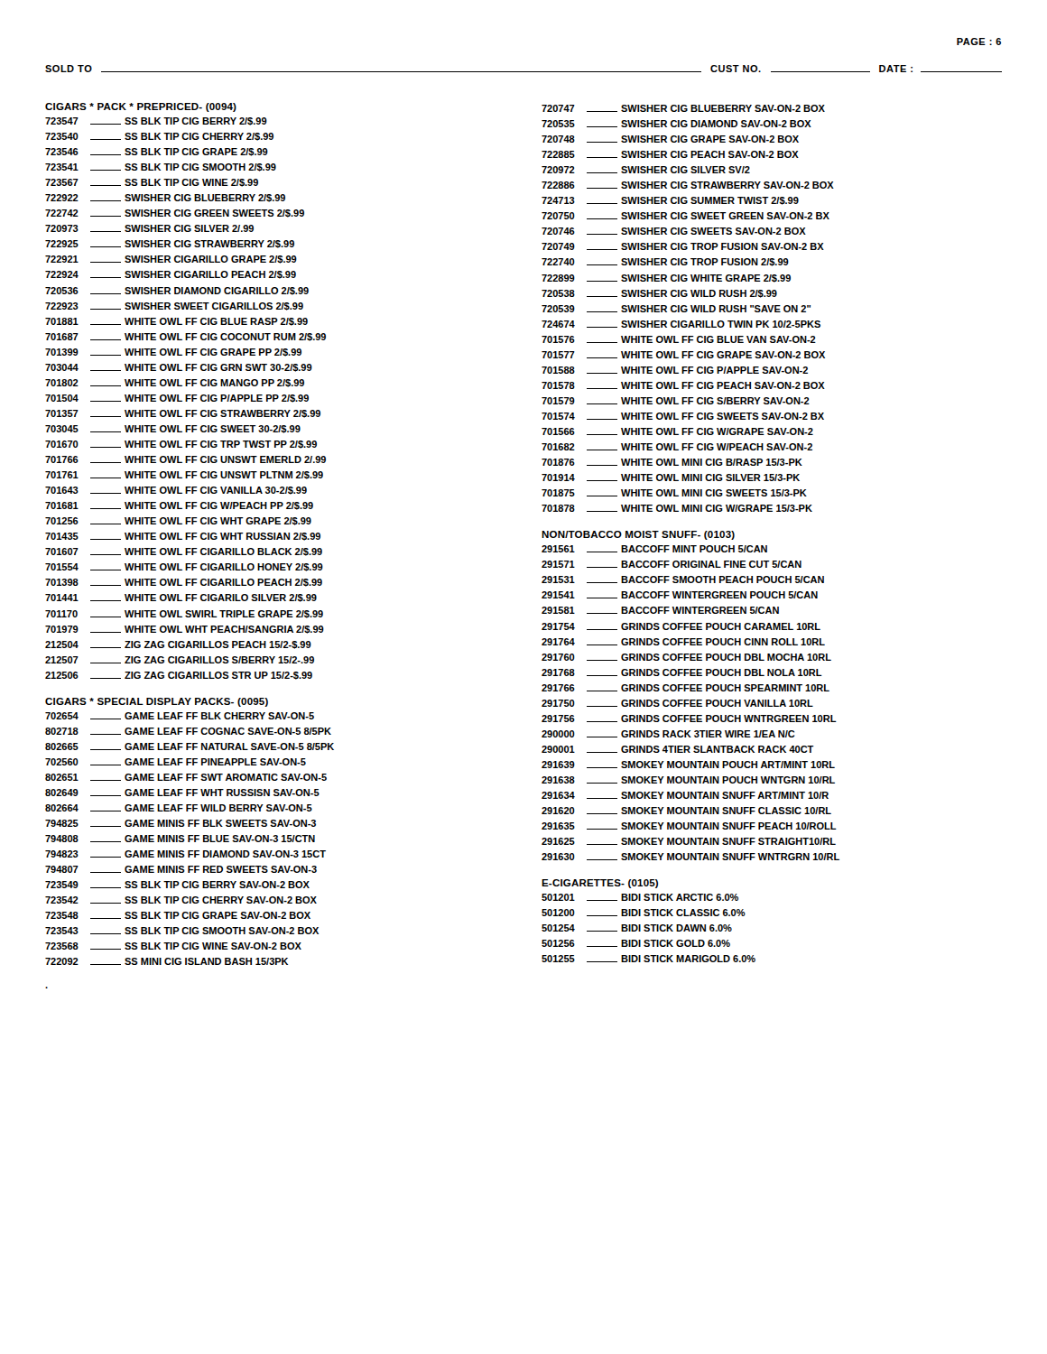PAGE : 6
SOLD TO CUST NO. DATE :
CIGARS * PACK * PREPRICED- (0094)
723547 SS BLK TIP CIG BERRY 2/$.99
723540 SS BLK TIP CIG CHERRY 2/$.99
723546 SS BLK TIP CIG GRAPE 2/$.99
723541 SS BLK TIP CIG SMOOTH 2/$.99
723567 SS BLK TIP CIG WINE 2/$.99
722922 SWISHER CIG BLUEBERRY 2/$.99
722742 SWISHER CIG GREEN SWEETS 2/$.99
720973 SWISHER CIG SILVER 2/.99
722925 SWISHER CIG STRAWBERRY 2/$.99
722921 SWISHER CIGARILLO GRAPE 2/$.99
722924 SWISHER CIGARILLO PEACH 2/$.99
720536 SWISHER DIAMOND CIGARILLO 2/$.99
722923 SWISHER SWEET CIGARILLOS 2/$.99
701881 WHITE OWL FF CIG BLUE RASP 2/$.99
701687 WHITE OWL FF CIG COCONUT RUM 2/$.99
701399 WHITE OWL FF CIG GRAPE PP 2/$.99
703044 WHITE OWL FF CIG GRN SWT 30-2/$.99
701802 WHITE OWL FF CIG MANGO PP 2/$.99
701504 WHITE OWL FF CIG P/APPLE PP 2/$.99
701357 WHITE OWL FF CIG STRAWBERRY 2/$.99
703045 WHITE OWL FF CIG SWEET 30-2/$.99
701670 WHITE OWL FF CIG TRP TWST PP 2/$.99
701766 WHITE OWL FF CIG UNSWT EMERLD 2/.99
701761 WHITE OWL FF CIG UNSWT PLTNM 2/$.99
701643 WHITE OWL FF CIG VANILLA 30-2/$.99
701681 WHITE OWL FF CIG W/PEACH PP 2/$.99
701256 WHITE OWL FF CIG WHT GRAPE 2/$.99
701435 WHITE OWL FF CIG WHT RUSSIAN 2/$.99
701607 WHITE OWL FF CIGARILLO BLACK 2/$.99
701554 WHITE OWL FF CIGARILLO HONEY 2/$.99
701398 WHITE OWL FF CIGARILLO PEACH 2/$.99
701441 WHITE OWL FF CIGARILO SILVER 2/$.99
701170 WHITE OWL SWIRL TRIPLE GRAPE 2/$.99
701979 WHITE OWL WHT PEACH/SANGRIA 2/$.99
212504 ZIG ZAG CIGARILLOS PEACH 15/2-$.99
212507 ZIG ZAG CIGARILLOS S/BERRY 15/2-.99
212506 ZIG ZAG CIGARILLOS STR UP 15/2-$.99
CIGARS * SPECIAL DISPLAY PACKS- (0095)
702654 GAME LEAF FF BLK CHERRY SAV-ON-5
802718 GAME LEAF FF COGNAC SAVE-ON-5 8/5PK
802665 GAME LEAF FF NATURAL SAVE-ON-5 8/5PK
702560 GAME LEAF FF PINEAPPLE SAV-ON-5
802651 GAME LEAF FF SWT AROMATIC SAV-ON-5
802649 GAME LEAF FF WHT RUSSISN SAV-ON-5
802664 GAME LEAF FF WILD BERRY SAV-ON-5
794825 GAME MINIS FF BLK SWEETS SAV-ON-3
794808 GAME MINIS FF BLUE SAV-ON-3 15/CTN
794823 GAME MINIS FF DIAMOND SAV-ON-3 15CT
794807 GAME MINIS FF RED SWEETS SAV-ON-3
723549 SS BLK TIP CIG BERRY SAV-ON-2 BOX
723542 SS BLK TIP CIG CHERRY SAV-ON-2 BOX
723548 SS BLK TIP CIG GRAPE SAV-ON-2 BOX
723543 SS BLK TIP CIG SMOOTH SAV-ON-2 BOX
723568 SS BLK TIP CIG WINE SAV-ON-2 BOX
722092 SS MINI CIG ISLAND BASH 15/3PK
.
720747 SWISHER CIG BLUEBERRY SAV-ON-2 BOX
720535 SWISHER CIG DIAMOND SAV-ON-2 BOX
720748 SWISHER CIG GRAPE SAV-ON-2 BOX
722885 SWISHER CIG PEACH SAV-ON-2 BOX
720972 SWISHER CIG SILVER SV/2
722886 SWISHER CIG STRAWBERRY SAV-ON-2 BOX
724713 SWISHER CIG SUMMER TWIST 2/$.99
720750 SWISHER CIG SWEET GREEN SAV-ON-2 BX
720746 SWISHER CIG SWEETS SAV-ON-2 BOX
720749 SWISHER CIG TROP FUSION SAV-ON-2 BX
722740 SWISHER CIG TROP FUSION 2/$.99
722899 SWISHER CIG WHITE GRAPE 2/$.99
720538 SWISHER CIG WILD RUSH 2/$.99
720539 SWISHER CIG WILD RUSH "SAVE ON 2"
724674 SWISHER CIGARILLO TWIN PK 10/2-5PKS
701576 WHITE OWL FF CIG BLUE VAN SAV-ON-2
701577 WHITE OWL FF CIG GRAPE SAV-ON-2 BOX
701588 WHITE OWL FF CIG P/APPLE SAV-ON-2
701578 WHITE OWL FF CIG PEACH SAV-ON-2 BOX
701579 WHITE OWL FF CIG S/BERRY SAV-ON-2
701574 WHITE OWL FF CIG SWEETS SAV-ON-2 BX
701566 WHITE OWL FF CIG W/GRAPE SAV-ON-2
701682 WHITE OWL FF CIG W/PEACH SAV-ON-2
701876 WHITE OWL MINI CIG B/RASP 15/3-PK
701914 WHITE OWL MINI CIG SILVER 15/3-PK
701875 WHITE OWL MINI CIG SWEETS 15/3-PK
701878 WHITE OWL MINI CIG W/GRAPE 15/3-PK
NON/TOBACCO MOIST SNUFF- (0103)
291561 BACCOFF MINT POUCH 5/CAN
291571 BACCOFF ORIGINAL FINE CUT 5/CAN
291531 BACCOFF SMOOTH PEACH POUCH 5/CAN
291541 BACCOFF WINTERGREEN POUCH 5/CAN
291581 BACCOFF WINTERGREEN 5/CAN
291754 GRINDS COFFEE POUCH CARAMEL 10RL
291764 GRINDS COFFEE POUCH CINN ROLL 10RL
291760 GRINDS COFFEE POUCH DBL MOCHA 10RL
291768 GRINDS COFFEE POUCH DBL NOLA 10RL
291766 GRINDS COFFEE POUCH SPEARMINT 10RL
291750 GRINDS COFFEE POUCH VANILLA 10RL
291756 GRINDS COFFEE POUCH WNTRGREEN 10RL
290000 GRINDS RACK 3TIER WIRE 1/EA N/C
290001 GRINDS 4TIER SLANTBACK RACK 40CT
291639 SMOKEY MOUNTAIN POUCH ART/MINT 10RL
291638 SMOKEY MOUNTAIN POUCH WNTGRN 10/RL
291634 SMOKEY MOUNTAIN SNUFF ART/MINT 10/R
291620 SMOKEY MOUNTAIN SNUFF CLASSIC 10/RL
291635 SMOKEY MOUNTAIN SNUFF PEACH 10/ROLL
291625 SMOKEY MOUNTAIN SNUFF STRAIGHT10/RL
291630 SMOKEY MOUNTAIN SNUFF WNTRGRN 10/RL
E-CIGARETTES- (0105)
501201 BIDI STICK ARCTIC 6.0%
501200 BIDI STICK CLASSIC 6.0%
501254 BIDI STICK DAWN 6.0%
501256 BIDI STICK GOLD 6.0%
501255 BIDI STICK MARIGOLD 6.0%